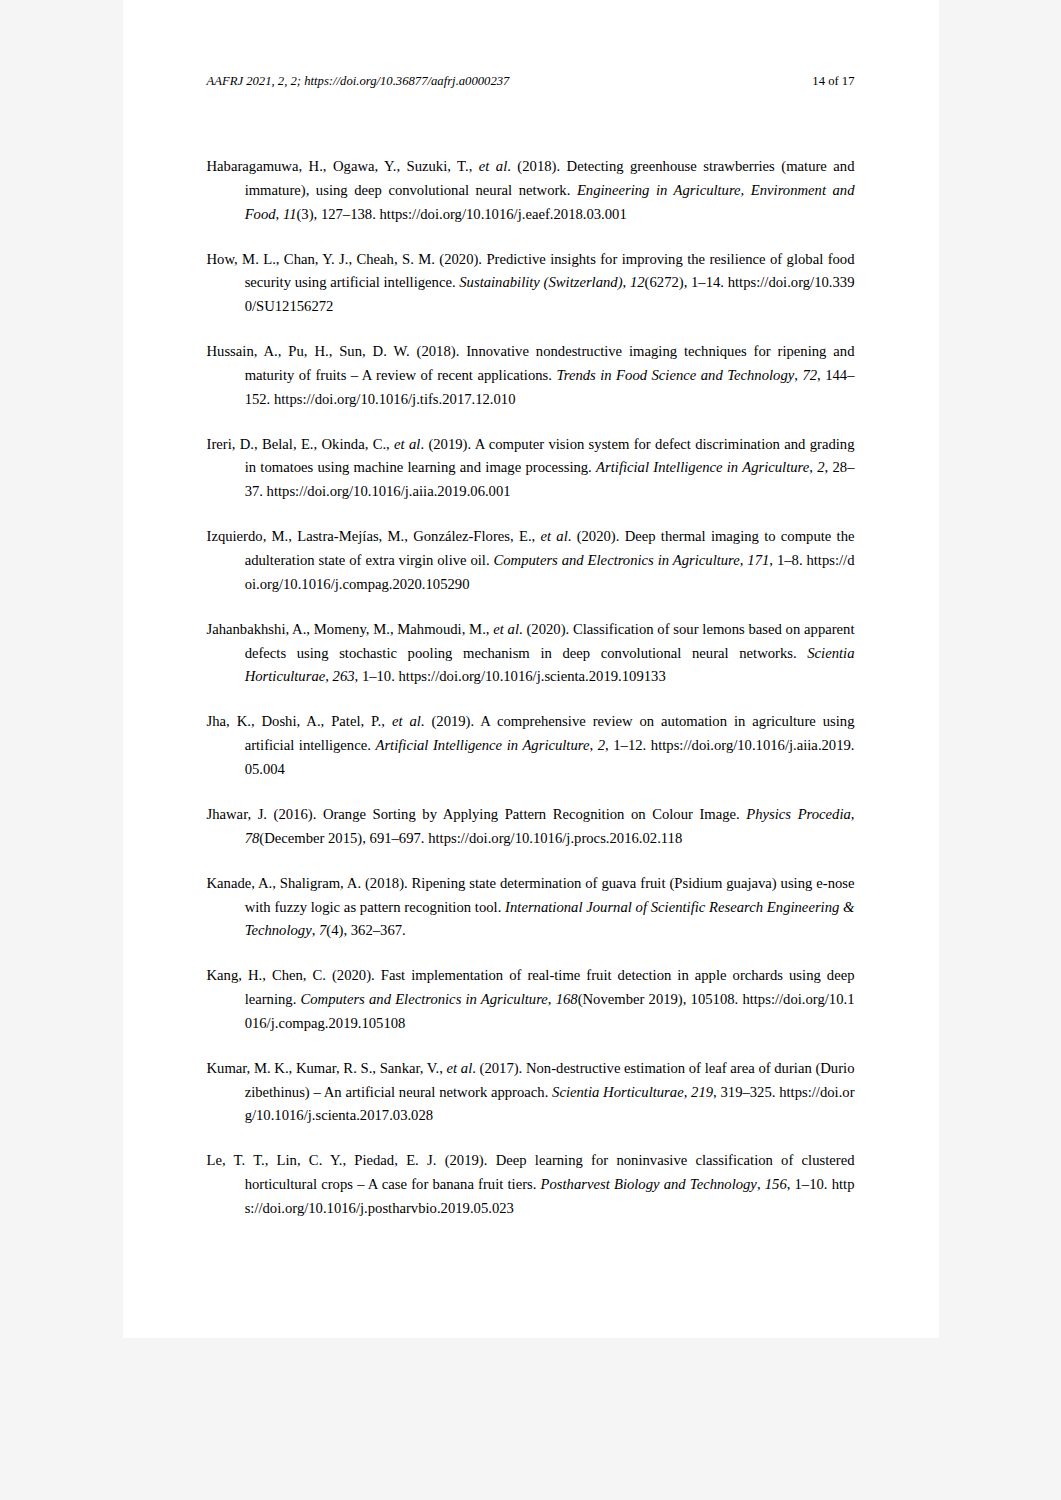AAFRJ 2021, 2, 2; https://doi.org/10.36877/aafrj.a0000237 14 of 17
Habaragamuwa, H., Ogawa, Y., Suzuki, T., et al. (2018). Detecting greenhouse strawberries (mature and immature), using deep convolutional neural network. Engineering in Agriculture, Environment and Food, 11(3), 127–138. https://doi.org/10.1016/j.eaef.2018.03.001
How, M. L., Chan, Y. J., Cheah, S. M. (2020). Predictive insights for improving the resilience of global food security using artificial intelligence. Sustainability (Switzerland), 12(6272), 1–14. https://doi.org/10.3390/SU12156272
Hussain, A., Pu, H., Sun, D. W. (2018). Innovative nondestructive imaging techniques for ripening and maturity of fruits – A review of recent applications. Trends in Food Science and Technology, 72, 144–152. https://doi.org/10.1016/j.tifs.2017.12.010
Ireri, D., Belal, E., Okinda, C., et al. (2019). A computer vision system for defect discrimination and grading in tomatoes using machine learning and image processing. Artificial Intelligence in Agriculture, 2, 28–37. https://doi.org/10.1016/j.aiia.2019.06.001
Izquierdo, M., Lastra-Mejías, M., González-Flores, E., et al. (2020). Deep thermal imaging to compute the adulteration state of extra virgin olive oil. Computers and Electronics in Agriculture, 171, 1–8. https://doi.org/10.1016/j.compag.2020.105290
Jahanbakhshi, A., Momeny, M., Mahmoudi, M., et al. (2020). Classification of sour lemons based on apparent defects using stochastic pooling mechanism in deep convolutional neural networks. Scientia Horticulturae, 263, 1–10. https://doi.org/10.1016/j.scienta.2019.109133
Jha, K., Doshi, A., Patel, P., et al. (2019). A comprehensive review on automation in agriculture using artificial intelligence. Artificial Intelligence in Agriculture, 2, 1–12. https://doi.org/10.1016/j.aiia.2019.05.004
Jhawar, J. (2016). Orange Sorting by Applying Pattern Recognition on Colour Image. Physics Procedia, 78(December 2015), 691–697. https://doi.org/10.1016/j.procs.2016.02.118
Kanade, A., Shaligram, A. (2018). Ripening state determination of guava fruit (Psidium guajava) using e-nose with fuzzy logic as pattern recognition tool. International Journal of Scientific Research Engineering & Technology, 7(4), 362–367.
Kang, H., Chen, C. (2020). Fast implementation of real-time fruit detection in apple orchards using deep learning. Computers and Electronics in Agriculture, 168(November 2019), 105108. https://doi.org/10.1016/j.compag.2019.105108
Kumar, M. K., Kumar, R. S., Sankar, V., et al. (2017). Non-destructive estimation of leaf area of durian (Durio zibethinus) – An artificial neural network approach. Scientia Horticulturae, 219, 319–325. https://doi.org/10.1016/j.scienta.2017.03.028
Le, T. T., Lin, C. Y., Piedad, E. J. (2019). Deep learning for noninvasive classification of clustered horticultural crops – A case for banana fruit tiers. Postharvest Biology and Technology, 156, 1–10. https://doi.org/10.1016/j.postharvbio.2019.05.023